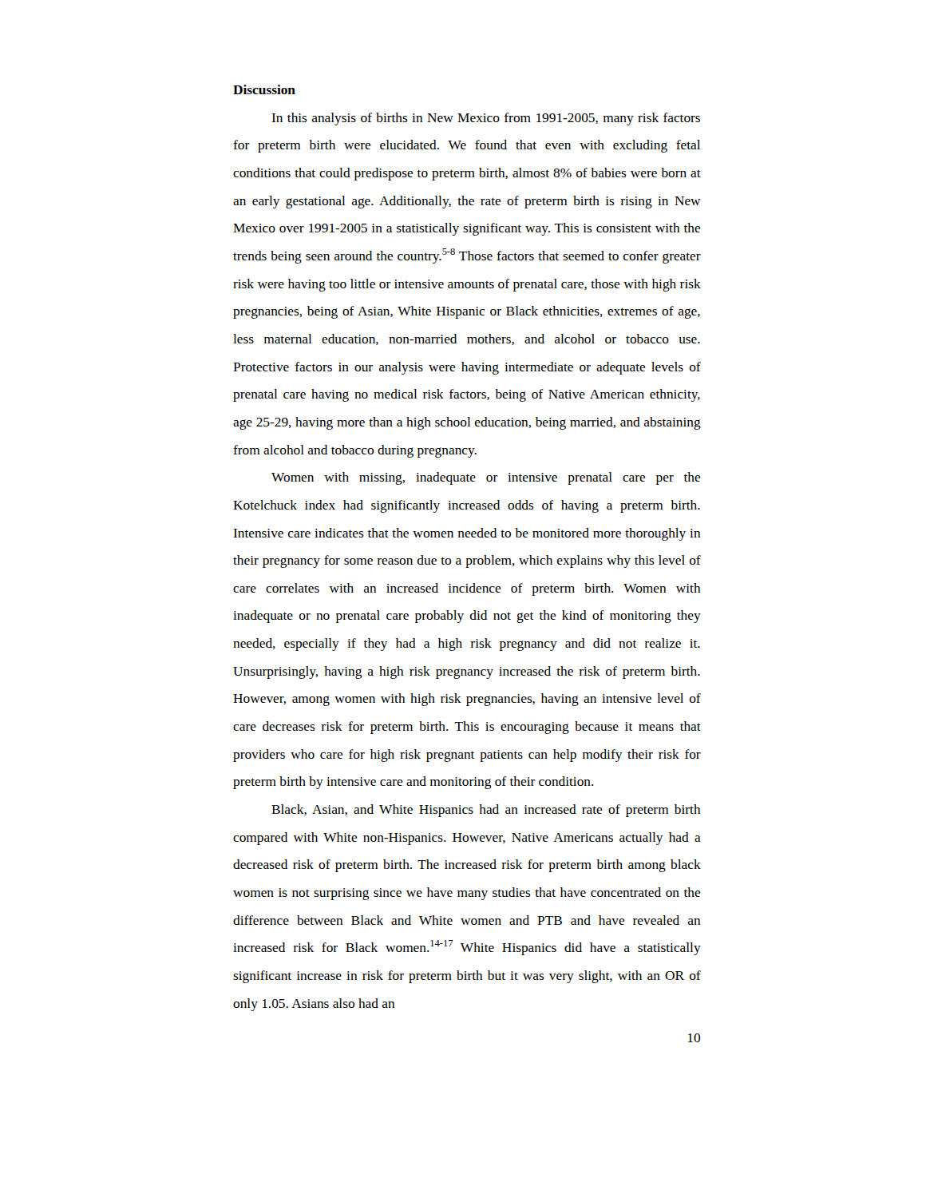Discussion
In this analysis of births in New Mexico from 1991-2005, many risk factors for preterm birth were elucidated. We found that even with excluding fetal conditions that could predispose to preterm birth, almost 8% of babies were born at an early gestational age. Additionally, the rate of preterm birth is rising in New Mexico over 1991-2005 in a statistically significant way. This is consistent with the trends being seen around the country.5-8 Those factors that seemed to confer greater risk were having too little or intensive amounts of prenatal care, those with high risk pregnancies, being of Asian, White Hispanic or Black ethnicities, extremes of age, less maternal education, non-married mothers, and alcohol or tobacco use. Protective factors in our analysis were having intermediate or adequate levels of prenatal care having no medical risk factors, being of Native American ethnicity, age 25-29, having more than a high school education, being married, and abstaining from alcohol and tobacco during pregnancy.
Women with missing, inadequate or intensive prenatal care per the Kotelchuck index had significantly increased odds of having a preterm birth. Intensive care indicates that the women needed to be monitored more thoroughly in their pregnancy for some reason due to a problem, which explains why this level of care correlates with an increased incidence of preterm birth. Women with inadequate or no prenatal care probably did not get the kind of monitoring they needed, especially if they had a high risk pregnancy and did not realize it. Unsurprisingly, having a high risk pregnancy increased the risk of preterm birth. However, among women with high risk pregnancies, having an intensive level of care decreases risk for preterm birth. This is encouraging because it means that providers who care for high risk pregnant patients can help modify their risk for preterm birth by intensive care and monitoring of their condition.
Black, Asian, and White Hispanics had an increased rate of preterm birth compared with White non-Hispanics. However, Native Americans actually had a decreased risk of preterm birth. The increased risk for preterm birth among black women is not surprising since we have many studies that have concentrated on the difference between Black and White women and PTB and have revealed an increased risk for Black women.14-17 White Hispanics did have a statistically significant increase in risk for preterm birth but it was very slight, with an OR of only 1.05. Asians also had an
10